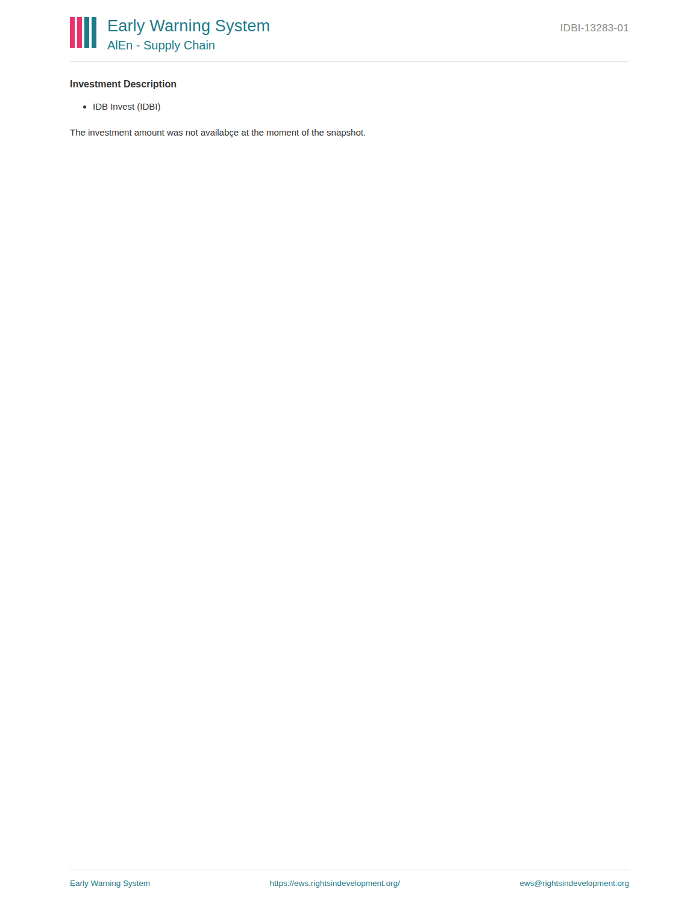Early Warning System
AlEn - Supply Chain
IDBI-13283-01
Investment Description
IDB Invest (IDBI)
The investment amount was not availabçe at the moment of the snapshot.
Early Warning System
https://ews.rightsindevelopment.org/
ews@rightsindevelopment.org